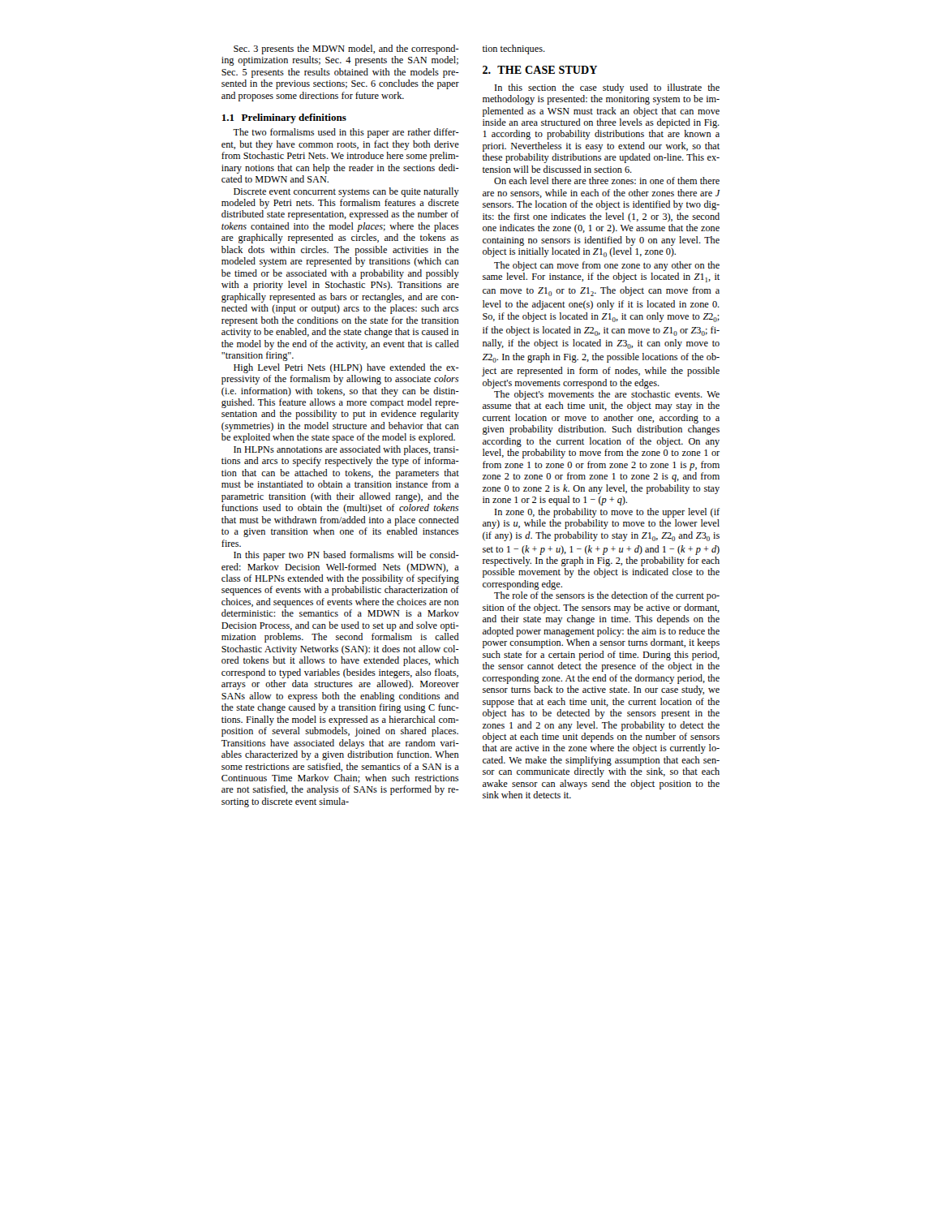Sec. 3 presents the MDWN model, and the corresponding optimization results; Sec. 4 presents the SAN model; Sec. 5 presents the results obtained with the models presented in the previous sections; Sec. 6 concludes the paper and proposes some directions for future work.
1.1 Preliminary definitions
The two formalisms used in this paper are rather different, but they have common roots, in fact they both derive from Stochastic Petri Nets. We introduce here some preliminary notions that can help the reader in the sections dedicated to MDWN and SAN.
Discrete event concurrent systems can be quite naturally modeled by Petri nets. This formalism features a discrete distributed state representation, expressed as the number of tokens contained into the model places; where the places are graphically represented as circles, and the tokens as black dots within circles. The possible activities in the modeled system are represented by transitions (which can be timed or be associated with a probability and possibly with a priority level in Stochastic PNs). Transitions are graphically represented as bars or rectangles, and are connected with (input or output) arcs to the places: such arcs represent both the conditions on the state for the transition activity to be enabled, and the state change that is caused in the model by the end of the activity, an event that is called "transition firing".
High Level Petri Nets (HLPN) have extended the expressivity of the formalism by allowing to associate colors (i.e. information) with tokens, so that they can be distinguished. This feature allows a more compact model representation and the possibility to put in evidence regularity (symmetries) in the model structure and behavior that can be exploited when the state space of the model is explored.
In HLPNs annotations are associated with places, transitions and arcs to specify respectively the type of information that can be attached to tokens, the parameters that must be instantiated to obtain a transition instance from a parametric transition (with their allowed range), and the functions used to obtain the (multi)set of colored tokens that must be withdrawn from/added into a place connected to a given transition when one of its enabled instances fires.
In this paper two PN based formalisms will be considered: Markov Decision Well-formed Nets (MDWN), a class of HLPNs extended with the possibility of specifying sequences of events with a probabilistic characterization of choices, and sequences of events where the choices are non deterministic: the semantics of a MDWN is a Markov Decision Process, and can be used to set up and solve optimization problems. The second formalism is called Stochastic Activity Networks (SAN): it does not allow colored tokens but it allows to have extended places, which correspond to typed variables (besides integers, also floats, arrays or other data structures are allowed). Moreover SANs allow to express both the enabling conditions and the state change caused by a transition firing using C functions. Finally the model is expressed as a hierarchical composition of several submodels, joined on shared places. Transitions have associated delays that are random variables characterized by a given distribution function. When some restrictions are satisfied, the semantics of a SAN is a Continuous Time Markov Chain; when such restrictions are not satisfied, the analysis of SANs is performed by resorting to discrete event simula-
tion techniques.
2. THE CASE STUDY
In this section the case study used to illustrate the methodology is presented: the monitoring system to be implemented as a WSN must track an object that can move inside an area structured on three levels as depicted in Fig. 1 according to probability distributions that are known a priori. Nevertheless it is easy to extend our work, so that these probability distributions are updated on-line. This extension will be discussed in section 6.
On each level there are three zones: in one of them there are no sensors, while in each of the other zones there are J sensors. The location of the object is identified by two digits: the first one indicates the level (1, 2 or 3), the second one indicates the zone (0, 1 or 2). We assume that the zone containing no sensors is identified by 0 on any level. The object is initially located in Z10 (level 1, zone 0).
The object can move from one zone to any other on the same level. For instance, if the object is located in Z11, it can move to Z10 or to Z12. The object can move from a level to the adjacent one(s) only if it is located in zone 0. So, if the object is located in Z10, it can only move to Z20; if the object is located in Z20, it can move to Z10 or Z30; finally, if the object is located in Z30, it can only move to Z20. In the graph in Fig. 2, the possible locations of the object are represented in form of nodes, while the possible object's movements correspond to the edges.
The object's movements the are stochastic events. We assume that at each time unit, the object may stay in the current location or move to another one, according to a given probability distribution. Such distribution changes according to the current location of the object. On any level, the probability to move from the zone 0 to zone 1 or from zone 1 to zone 0 or from zone 2 to zone 1 is p, from zone 2 to zone 0 or from zone 1 to zone 2 is q, and from zone 0 to zone 2 is k. On any level, the probability to stay in zone 1 or 2 is equal to 1 − (p + q).
In zone 0, the probability to move to the upper level (if any) is u, while the probability to move to the lower level (if any) is d. The probability to stay in Z10, Z20 and Z30 is set to 1 − (k + p + u), 1 − (k + p + u + d) and 1 − (k + p + d) respectively. In the graph in Fig. 2, the probability for each possible movement by the object is indicated close to the corresponding edge.
The role of the sensors is the detection of the current position of the object. The sensors may be active or dormant, and their state may change in time. This depends on the adopted power management policy: the aim is to reduce the power consumption. When a sensor turns dormant, it keeps such state for a certain period of time. During this period, the sensor cannot detect the presence of the object in the corresponding zone. At the end of the dormancy period, the sensor turns back to the active state. In our case study, we suppose that at each time unit, the current location of the object has to be detected by the sensors present in the zones 1 and 2 on any level. The probability to detect the object at each time unit depends on the number of sensors that are active in the zone where the object is currently located. We make the simplifying assumption that each sensor can communicate directly with the sink, so that each awake sensor can always send the object position to the sink when it detects it.